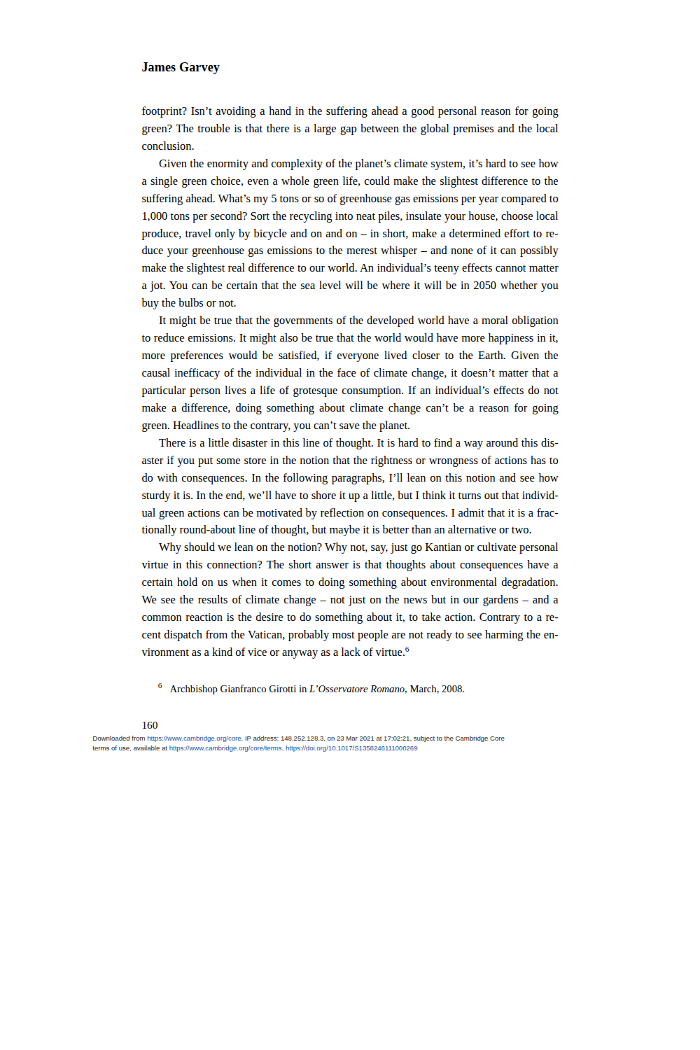James Garvey
footprint? Isn’t avoiding a hand in the suffering ahead a good personal reason for going green? The trouble is that there is a large gap between the global premises and the local conclusion.
Given the enormity and complexity of the planet’s climate system, it’s hard to see how a single green choice, even a whole green life, could make the slightest difference to the suffering ahead. What’s my 5 tons or so of greenhouse gas emissions per year compared to 1,000 tons per second? Sort the recycling into neat piles, insulate your house, choose local produce, travel only by bicycle and on and on – in short, make a determined effort to reduce your greenhouse gas emissions to the merest whisper – and none of it can possibly make the slightest real difference to our world. An individual’s teeny effects cannot matter a jot. You can be certain that the sea level will be where it will be in 2050 whether you buy the bulbs or not.
It might be true that the governments of the developed world have a moral obligation to reduce emissions. It might also be true that the world would have more happiness in it, more preferences would be satisfied, if everyone lived closer to the Earth. Given the causal inefficacy of the individual in the face of climate change, it doesn’t matter that a particular person lives a life of grotesque consumption. If an individual’s effects do not make a difference, doing something about climate change can’t be a reason for going green. Headlines to the contrary, you can’t save the planet.
There is a little disaster in this line of thought. It is hard to find a way around this disaster if you put some store in the notion that the rightness or wrongness of actions has to do with consequences. In the following paragraphs, I’ll lean on this notion and see how sturdy it is. In the end, we’ll have to shore it up a little, but I think it turns out that individual green actions can be motivated by reflection on consequences. I admit that it is a fractionally round-about line of thought, but maybe it is better than an alternative or two.
Why should we lean on the notion? Why not, say, just go Kantian or cultivate personal virtue in this connection? The short answer is that thoughts about consequences have a certain hold on us when it comes to doing something about environmental degradation. We see the results of climate change – not just on the news but in our gardens – and a common reaction is the desire to do something about it, to take action. Contrary to a recent dispatch from the Vatican, probably most people are not ready to see harming the environment as a kind of vice or anyway as a lack of virtue.6
6 Archbishop Gianfranco Girotti in L’Osservatore Romano, March, 2008.
160
Downloaded from https://www.cambridge.org/core. IP address: 148.252.128.3, on 23 Mar 2021 at 17:02:21, subject to the Cambridge Core terms of use, available at https://www.cambridge.org/core/terms. https://doi.org/10.1017/S1358246111000269